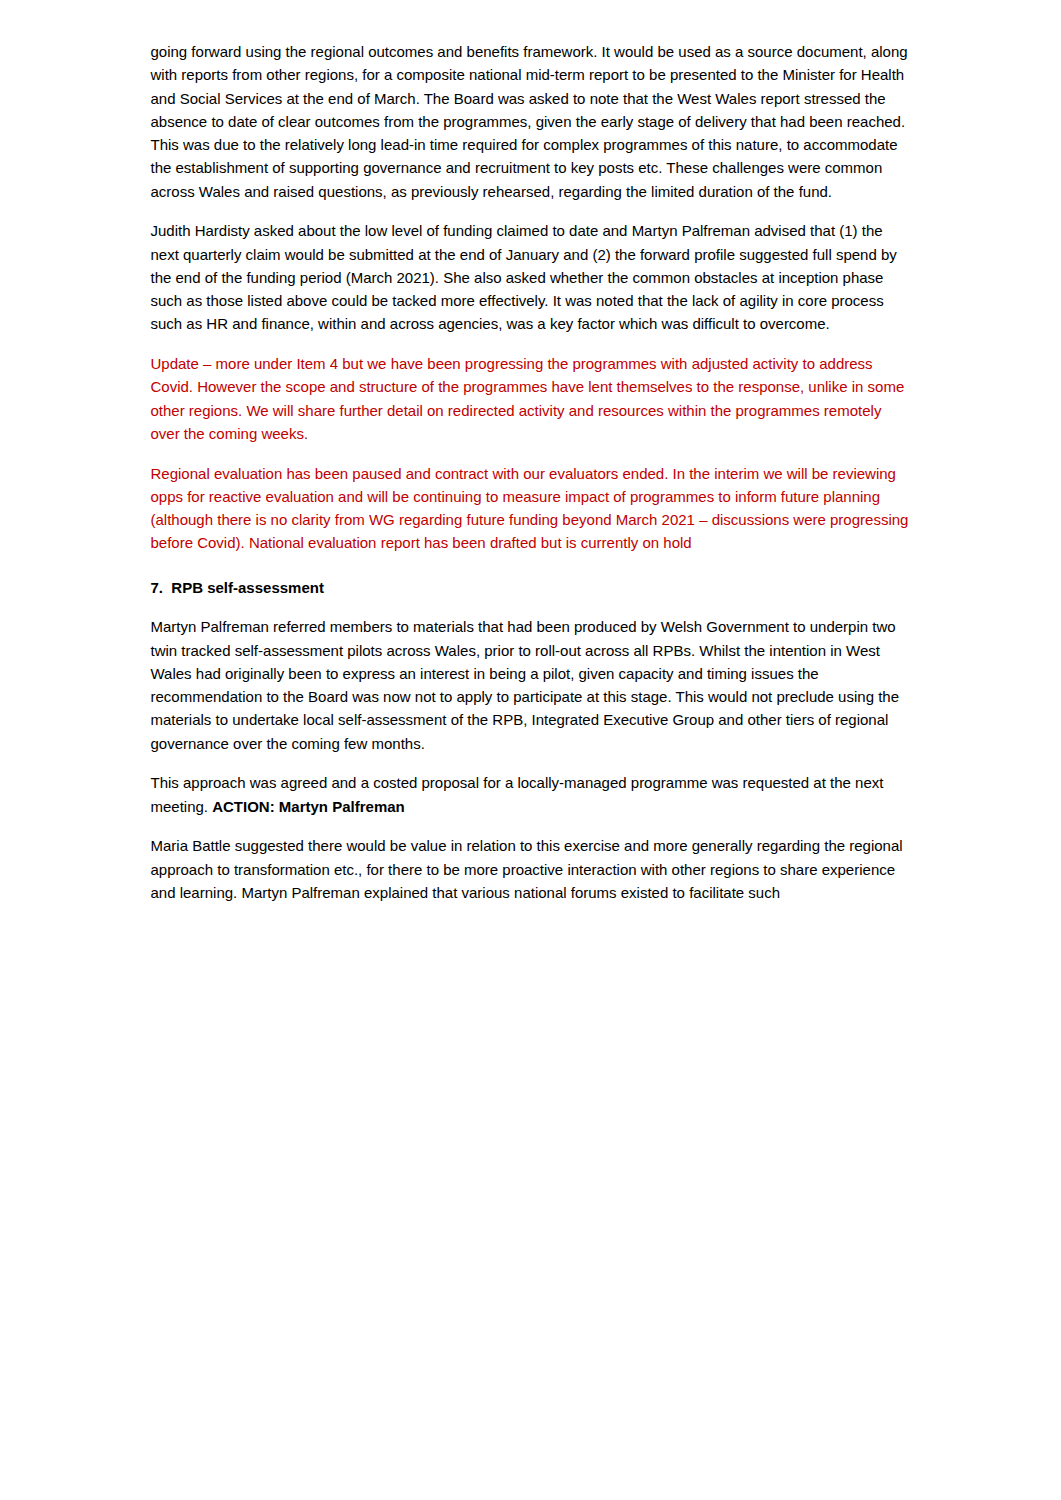going forward using the regional outcomes and benefits framework. It would be used as a source document, along with reports from other regions, for a composite national mid-term report to be presented to the Minister for Health and Social Services at the end of March. The Board was asked to note that the West Wales report stressed the absence to date of clear outcomes from the programmes, given the early stage of delivery that had been reached. This was due to the relatively long lead-in time required for complex programmes of this nature, to accommodate the establishment of supporting governance and recruitment to key posts etc. These challenges were common across Wales and raised questions, as previously rehearsed, regarding the limited duration of the fund.
Judith Hardisty asked about the low level of funding claimed to date and Martyn Palfreman advised that (1) the next quarterly claim would be submitted at the end of January and (2) the forward profile suggested full spend by the end of the funding period (March 2021). She also asked whether the common obstacles at inception phase such as those listed above could be tacked more effectively. It was noted that the lack of agility in core process such as HR and finance, within and across agencies, was a key factor which was difficult to overcome.
Update – more under Item 4 but we have been progressing the programmes with adjusted activity to address Covid. However the scope and structure of the programmes have lent themselves to the response, unlike in some other regions. We will share further detail on redirected activity and resources within the programmes remotely over the coming weeks.
Regional evaluation has been paused and contract with our evaluators ended. In the interim we will be reviewing opps for reactive evaluation and will be continuing to measure impact of programmes to inform future planning (although there is no clarity from WG regarding future funding beyond March 2021 – discussions were progressing before Covid). National evaluation report has been drafted but is currently on hold
7. RPB self-assessment
Martyn Palfreman referred members to materials that had been produced by Welsh Government to underpin two twin tracked self-assessment pilots across Wales, prior to roll-out across all RPBs. Whilst the intention in West Wales had originally been to express an interest in being a pilot, given capacity and timing issues the recommendation to the Board was now not to apply to participate at this stage. This would not preclude using the materials to undertake local self-assessment of the RPB, Integrated Executive Group and other tiers of regional governance over the coming few months.
This approach was agreed and a costed proposal for a locally-managed programme was requested at the next meeting. ACTION: Martyn Palfreman
Maria Battle suggested there would be value in relation to this exercise and more generally regarding the regional approach to transformation etc., for there to be more proactive interaction with other regions to share experience and learning. Martyn Palfreman explained that various national forums existed to facilitate such